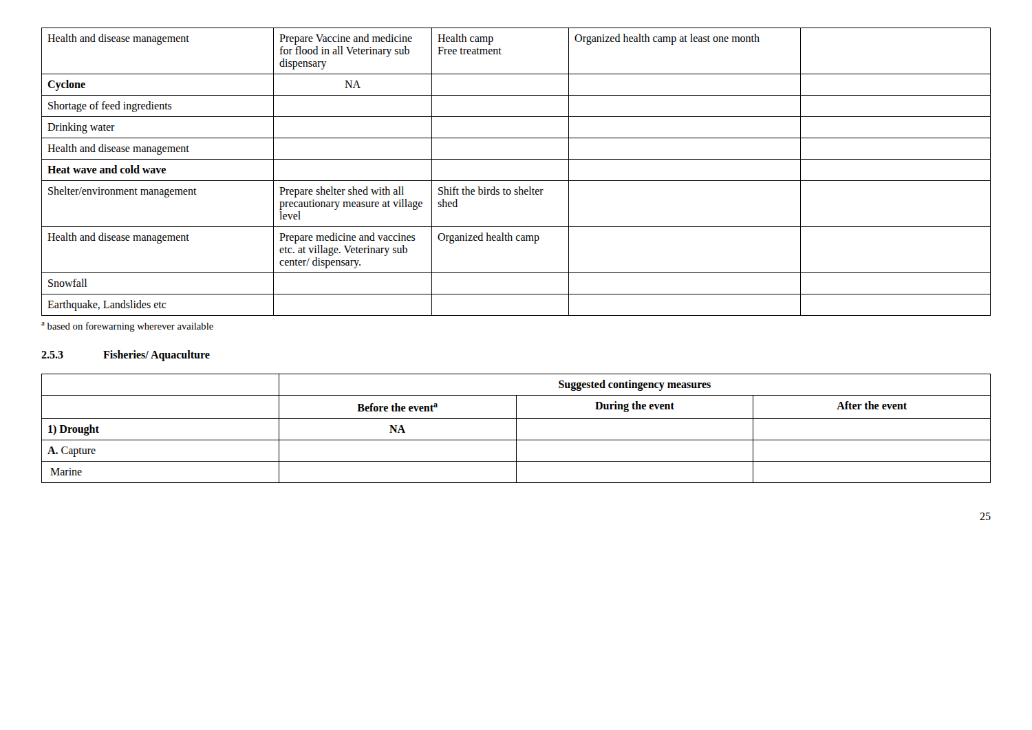| Health and disease management | Prepare Vaccine and medicine for flood in all Veterinary sub dispensary | Health camp Free treatment | Organized health camp at least one month | |
| Cyclone | NA | | | |
| Shortage of feed ingredients | | | | |
| Drinking water | | | | |
| Health and disease management | | | | |
| Heat wave and cold wave | | | | |
| Shelter/environment management | Prepare shelter shed with all precautionary measure at village level | Shift the birds to shelter shed | | |
| Health and disease management | Prepare medicine and vaccines etc. at village. Veterinary sub center/ dispensary. | Organized health camp | | |
| Snowfall | | | | |
| Earthquake, Landslides etc | | | | |
a based on forewarning wherever available
2.5.3 Fisheries/ Aquaculture
| | Suggested contingency measures |
| | Before the event a | During the event | After the event |
| 1) Drought | NA | | |
| A. Capture | | | |
| Marine | | | |
25